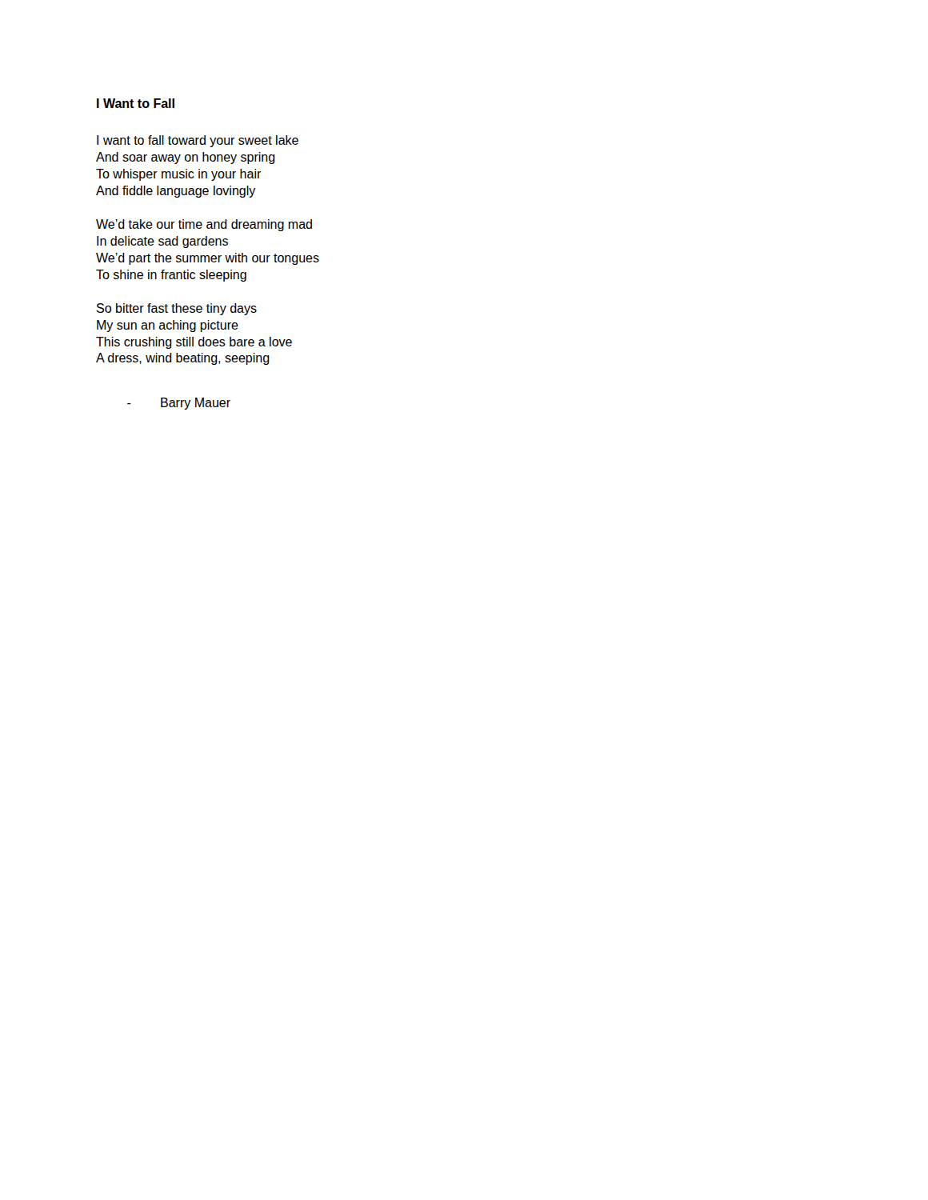I Want to Fall
I want to fall toward your sweet lake
And soar away on honey spring
To whisper music in your hair
And fiddle language lovingly
We’d take our time and dreaming mad
In delicate sad gardens
We’d part the summer with our tongues
To shine in frantic sleeping
So bitter fast these tiny days
My sun an aching picture
This crushing still does bare a love
A dress, wind beating, seeping
-Barry Mauer